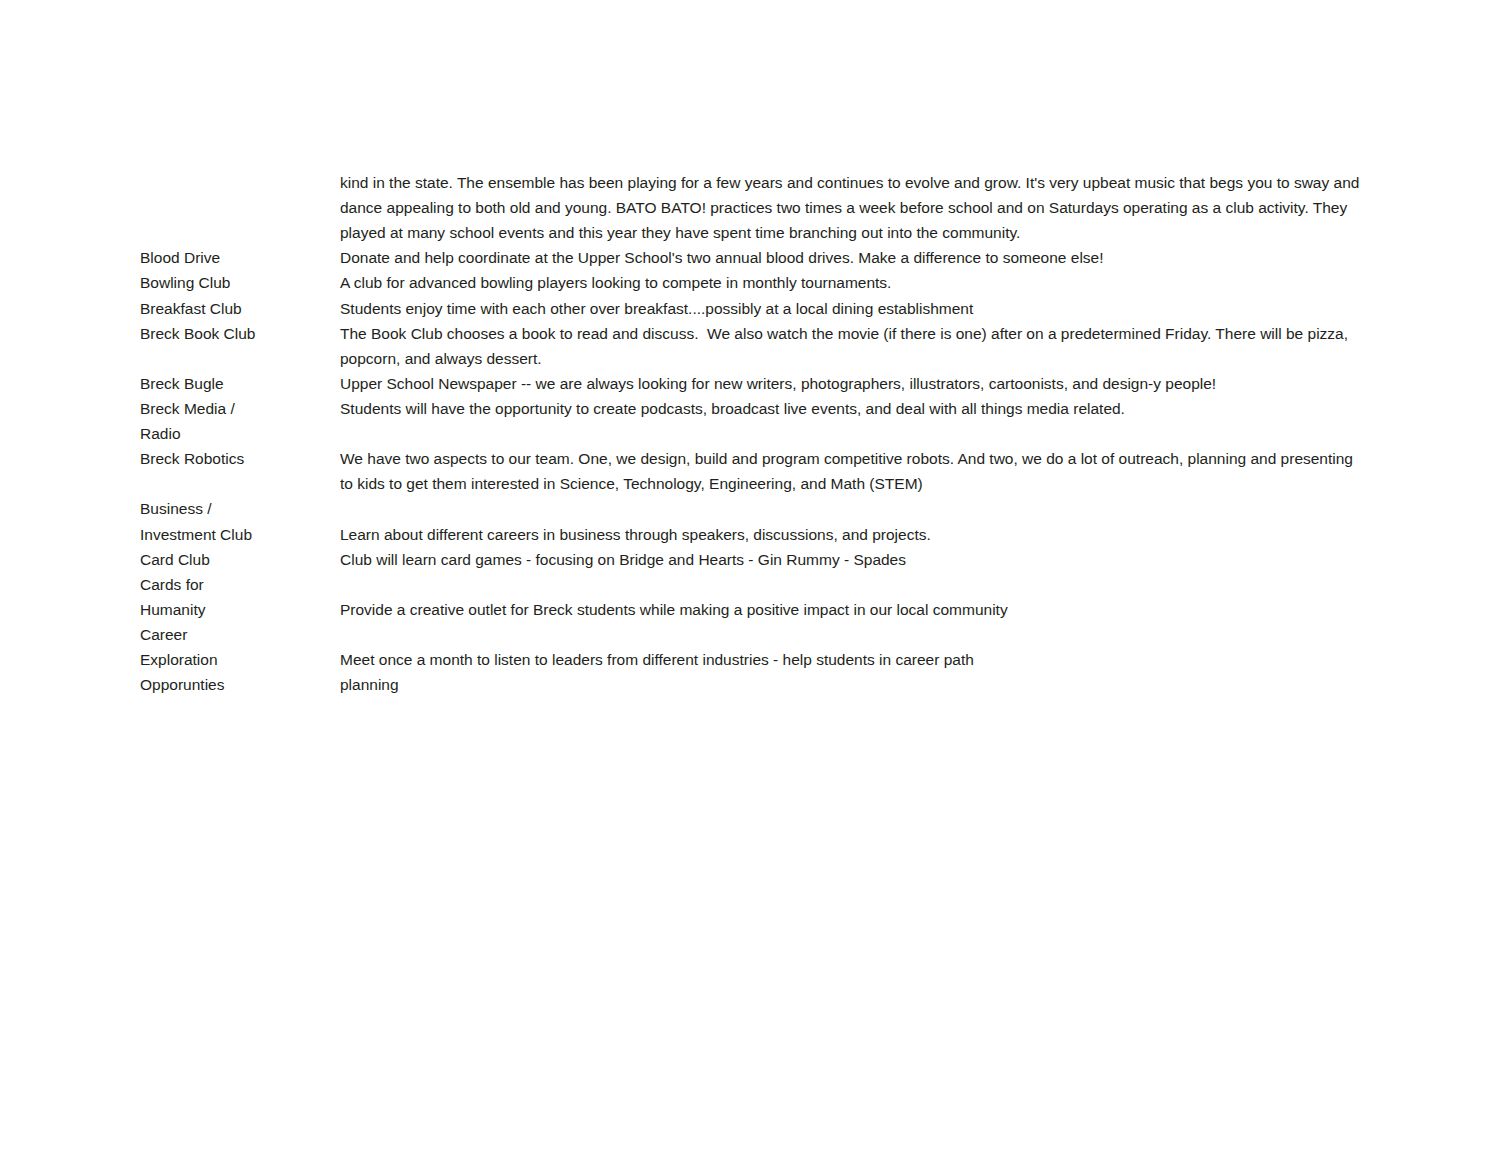| | kind in the state. The ensemble has been playing for a few years and continues to evolve and grow. It's very upbeat music that begs you to sway and dance appealing to both old and young. BATO BATO! practices two times a week before school and on Saturdays operating as a club activity. They played at many school events and this year they have spent time branching out into the community. |
| Blood Drive | Donate and help coordinate at the Upper School's two annual blood drives. Make a difference to someone else! |
| Bowling Club | A club for advanced bowling players looking to compete in monthly tournaments. |
| Breakfast Club | Students enjoy time with each other over breakfast....possibly at a local dining establishment |
| Breck Book Club | The Book Club chooses a book to read and discuss. We also watch the movie (if there is one) after on a predetermined Friday. There will be pizza, popcorn, and always dessert. |
| Breck Bugle | Upper School Newspaper -- we are always looking for new writers, photographers, illustrators, cartoonists, and design-y people! |
| Breck Media / Radio | Students will have the opportunity to create podcasts, broadcast live events, and deal with all things media related. |
| Breck Robotics | We have two aspects to our team. One, we design, build and program competitive robots. And two, we do a lot of outreach, planning and presenting to kids to get them interested in Science, Technology, Engineering, and Math (STEM) |
| Business / Investment Club | Learn about different careers in business through speakers, discussions, and projects. |
| Card Club | Club will learn card games - focusing on Bridge and Hearts - Gin Rummy - Spades |
| Cards for Humanity | Provide a creative outlet for Breck students while making a positive impact in our local community |
| Career Exploration Opporunties | Meet once a month to listen to leaders from different industries - help students in career path planning |